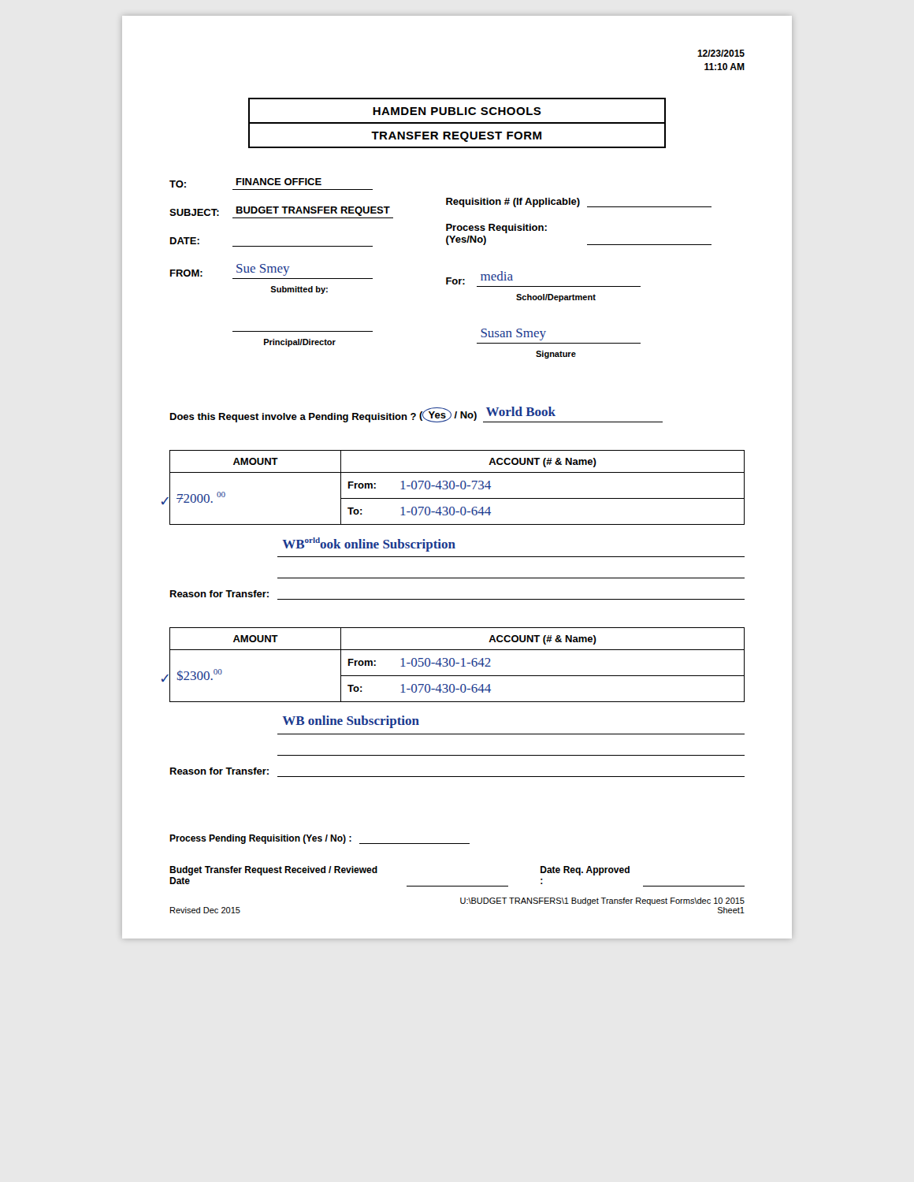12/23/2015
11:10 AM
HAMDEN PUBLIC SCHOOLS
TRANSFER REQUEST FORM
TO: FINANCE OFFICE
SUBJECT: BUDGET TRANSFER REQUEST
DATE:
FROM: Sue Smey
Submitted by:
Principal/Director
Requisition # (If Applicable)
Process Requisition: (Yes/No)
For: media
School/Department
Susan Smey
Signature
Does this Request involve a Pending Requisition ? (Yes / No) World Book
| AMOUNT | ACCOUNT (# & Name) |
| ✓ 7 2000. 00 | From: | 1-070-430-0-734 |
| To: | 1-070-430-0-644 |
Reason for Transfer:
WBorldook online Subscription
| AMOUNT | ACCOUNT (# & Name) |
| ✓ $2300. 00 | From: | 1-050-430-1-642 |
| To: | 1-070-430-0-644 |
Reason for Transfer:
WB online Subscription
Process Pending Requisition (Yes / No) :
Budget Transfer Request Received / Reviewed Date Date Req. Approved :
Revised Dec 2015
U:\BUDGET TRANSFERS\1 Budget Transfer Request Forms\dec 10 2015
Sheet1